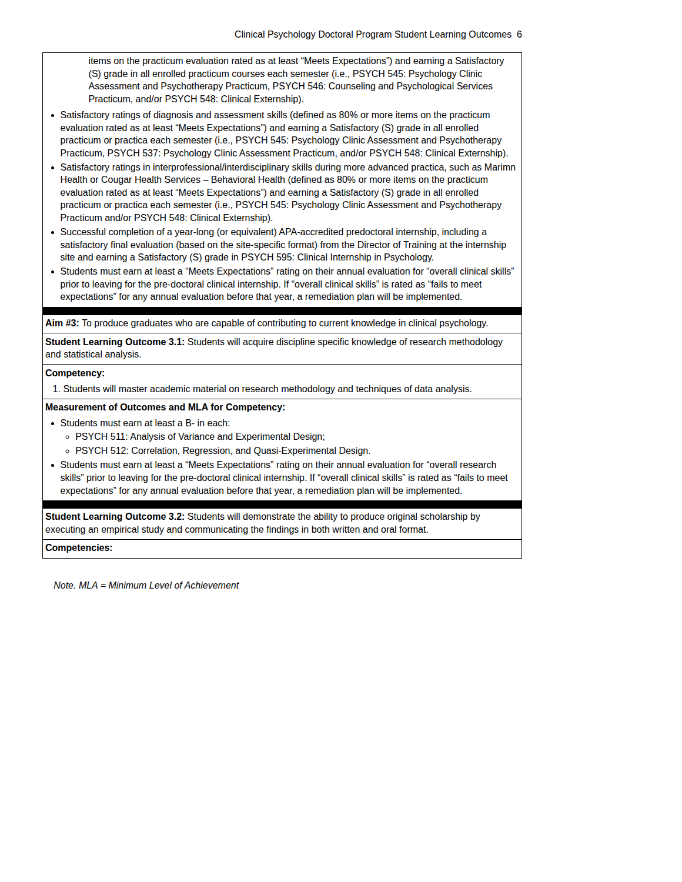Clinical Psychology Doctoral Program Student Learning Outcomes 6
| items on the practicum evaluation rated as at least “Meets Expectations”) and earning a Satisfactory (S) grade in all enrolled practicum courses each semester (i.e., PSYCH 545: Psychology Clinic Assessment and Psychotherapy Practicum, PSYCH 546: Counseling and Psychological Services Practicum, and/or PSYCH 548: Clinical Externship). Satisfactory ratings of diagnosis and assessment skills (defined as 80% or more items on the practicum evaluation rated as at least “Meets Expectations”) and earning a Satisfactory (S) grade in all enrolled practicum or practica each semester (i.e., PSYCH 545: Psychology Clinic Assessment and Psychotherapy Practicum, PSYCH 537: Psychology Clinic Assessment Practicum, and/or PSYCH 548: Clinical Externship). Satisfactory ratings in interprofessional/interdisciplinary skills during more advanced practica, such as Marimn Health or Cougar Health Services – Behavioral Health (defined as 80% or more items on the practicum evaluation rated as at least “Meets Expectations”) and earning a Satisfactory (S) grade in all enrolled practicum or practica each semester (i.e., PSYCH 545: Psychology Clinic Assessment and Psychotherapy Practicum and/or PSYCH 548: Clinical Externship). Successful completion of a year-long (or equivalent) APA-accredited predoctoral internship, including a satisfactory final evaluation (based on the site-specific format) from the Director of Training at the internship site and earning a Satisfactory (S) grade in PSYCH 595: Clinical Internship in Psychology. Students must earn at least a “Meets Expectations” rating on their annual evaluation for “overall clinical skills” prior to leaving for the pre-doctoral clinical internship. If “overall clinical skills” is rated as “fails to meet expectations” for any annual evaluation before that year, a remediation plan will be implemented. |
| Aim #3: To produce graduates who are capable of contributing to current knowledge in clinical psychology. |
| Student Learning Outcome 3.1: Students will acquire discipline specific knowledge of research methodology and statistical analysis. |
| Competency: Students will master academic material on research methodology and techniques of data analysis. |
| Measurement of Outcomes and MLA for Competency: Students must earn at least a B- in each: PSYCH 511: Analysis of Variance and Experimental Design; PSYCH 512: Correlation, Regression, and Quasi-Experimental Design. Students must earn at least a “Meets Expectations” rating on their annual evaluation for “overall research skills” prior to leaving for the pre-doctoral clinical internship. If “overall clinical skills” is rated as “fails to meet expectations” for any annual evaluation before that year, a remediation plan will be implemented. |
| Student Learning Outcome 3.2: Students will demonstrate the ability to produce original scholarship by executing an empirical study and communicating the findings in both written and oral format. |
| Competencies: |
Note. MLA = Minimum Level of Achievement